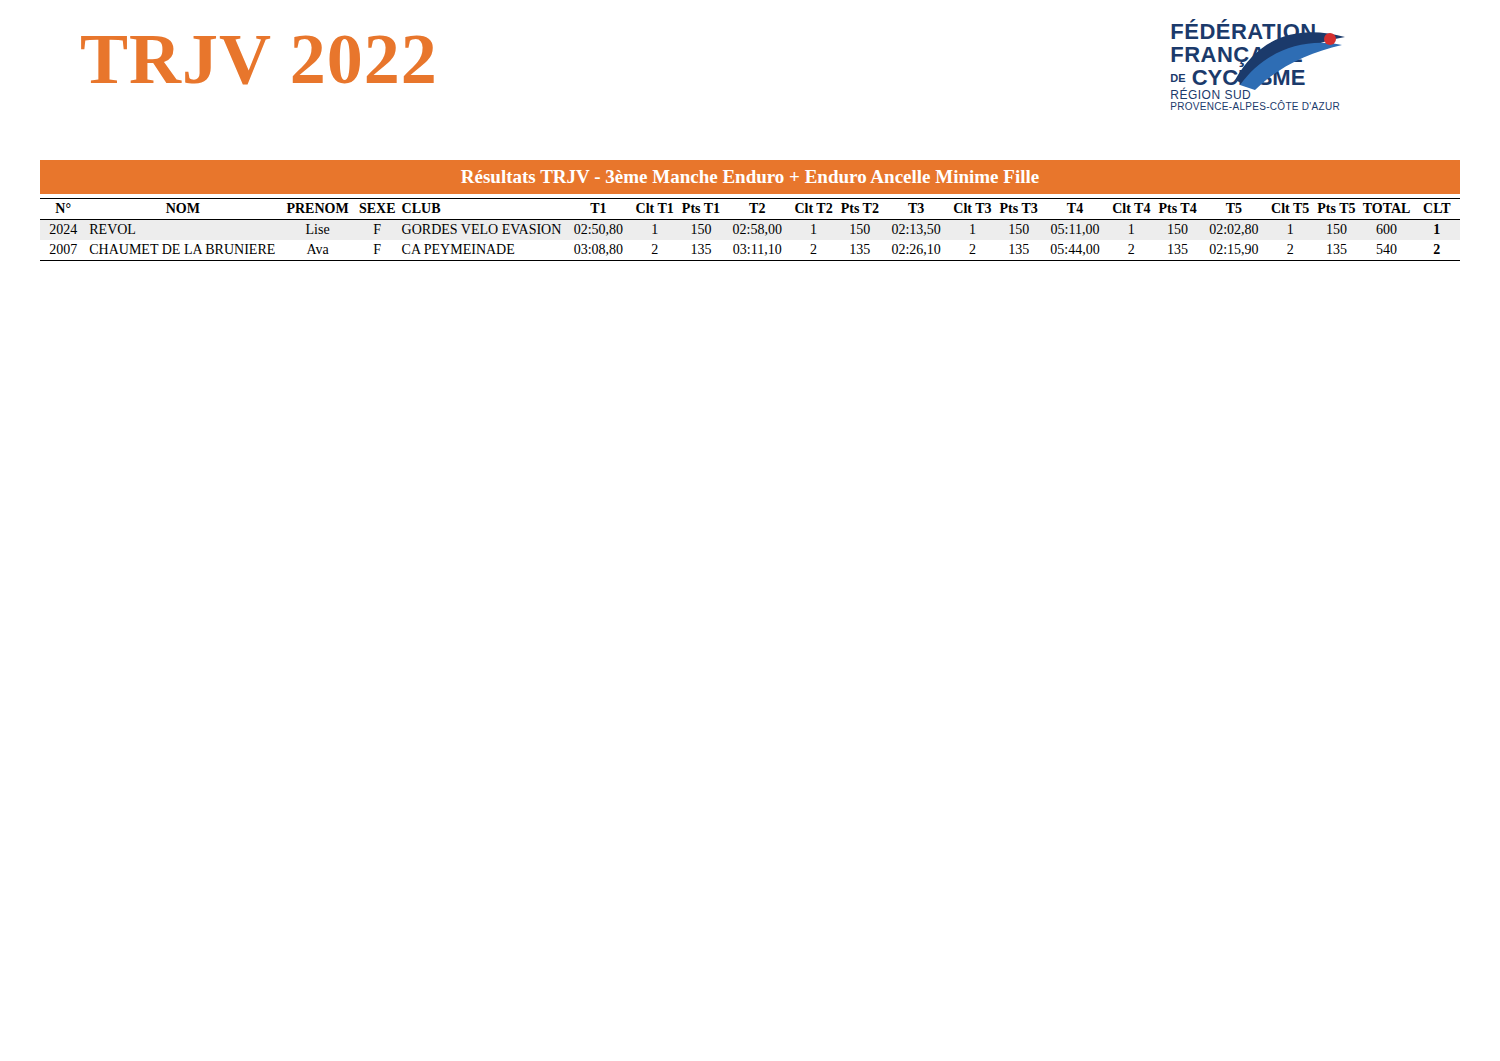TRJV 2022
FÉDÉRATION
FRANÇAISE
DE CYCLISME
RÉGION SUD
PROVENCE-ALPES-CÔTE D'AZUR
Résultats TRJV - 3ème Manche Enduro + Enduro Ancelle Minime Fille
| N° | NOM | PRENOM | SEXE | CLUB | T1 | Clt T1 | Pts T1 | T2 | Clt T2 | Pts T2 | T3 | Clt T3 | Pts T3 | T4 | Clt T4 | Pts T4 | T5 | Clt T5 | Pts T5 | TOTAL | CLT |
| --- | --- | --- | --- | --- | --- | --- | --- | --- | --- | --- | --- | --- | --- | --- | --- | --- | --- | --- | --- | --- | --- |
| 2024 | REVOL | Lise | F | GORDES VELO EVASION | 02:50,80 | 1 | 150 | 02:58,00 | 1 | 150 | 02:13,50 | 1 | 150 | 05:11,00 | 1 | 150 | 02:02,80 | 1 | 150 | 600 | 1 |
| 2007 | CHAUMET DE LA BRUNIERE | Ava | F | CA PEYMEINADE | 03:08,80 | 2 | 135 | 03:11,10 | 2 | 135 | 02:26,10 | 2 | 135 | 05:44,00 | 2 | 135 | 02:15,90 | 2 | 135 | 540 | 2 |